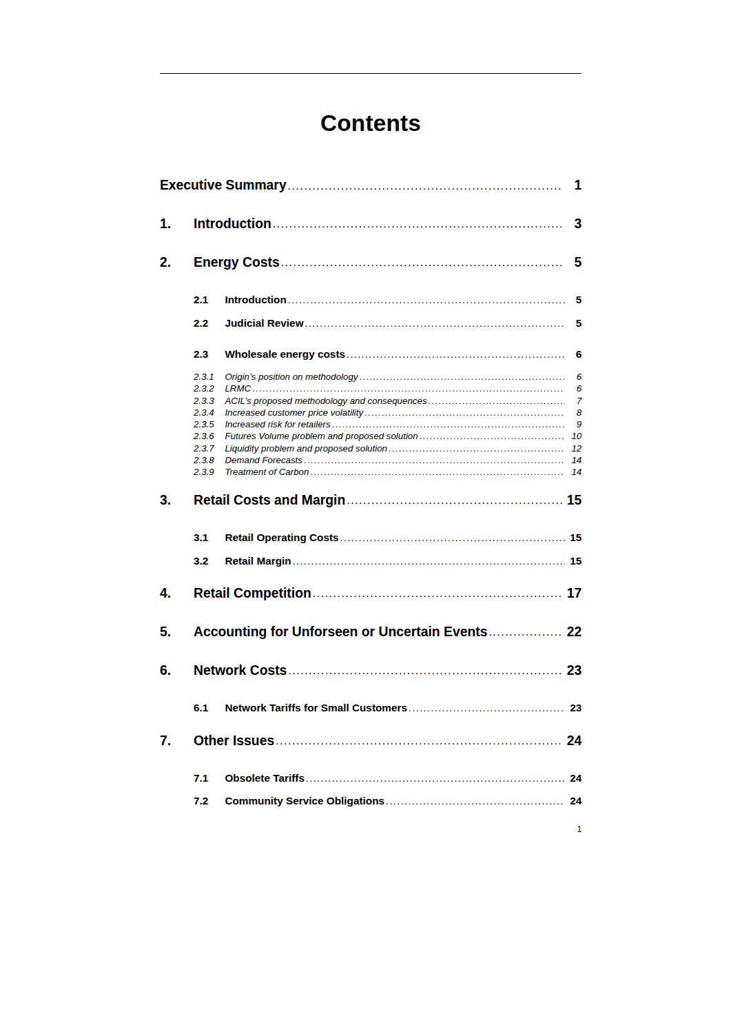Contents
Executive Summary ................................................................................................... 1
1. Introduction ................................................................................................... 3
2. Energy Costs ................................................................................................... 5
2.1 Introduction ................................................................................................... 5
2.2 Judicial Review ................................................................................................... 5
2.3 Wholesale energy costs ................................................................................................... 6
2.3.1 Origin’s position on methodology ................................................................................................... 6
2.3.2 LRMC ................................................................................................... 6
2.3.3 ACIL’s proposed methodology and consequences ................................................................................................... 7
2.3.4 Increased customer price volatility ................................................................................................... 8
2.3.5 Increased risk for retailers ................................................................................................... 9
2.3.6 Futures Volume problem and proposed solution ................................................................................................... 10
2.3.7 Liquidity problem and proposed solution ................................................................................................... 12
2.3.8 Demand Forecasts ................................................................................................... 14
2.3.9 Treatment of Carbon ................................................................................................... 14
3. Retail Costs and Margin ................................................................................................... 15
3.1 Retail Operating Costs ................................................................................................... 15
3.2 Retail Margin ................................................................................................... 15
4. Retail Competition ................................................................................................... 17
5. Accounting for Unforseen or Uncertain Events ................................................................................................... 22
6. Network Costs ................................................................................................... 23
6.1 Network Tariffs for Small Customers ................................................................................................... 23
7. Other Issues ................................................................................................... 24
7.1 Obsolete Tariffs ................................................................................................... 24
7.2 Community Service Obligations ................................................................................................... 24
1